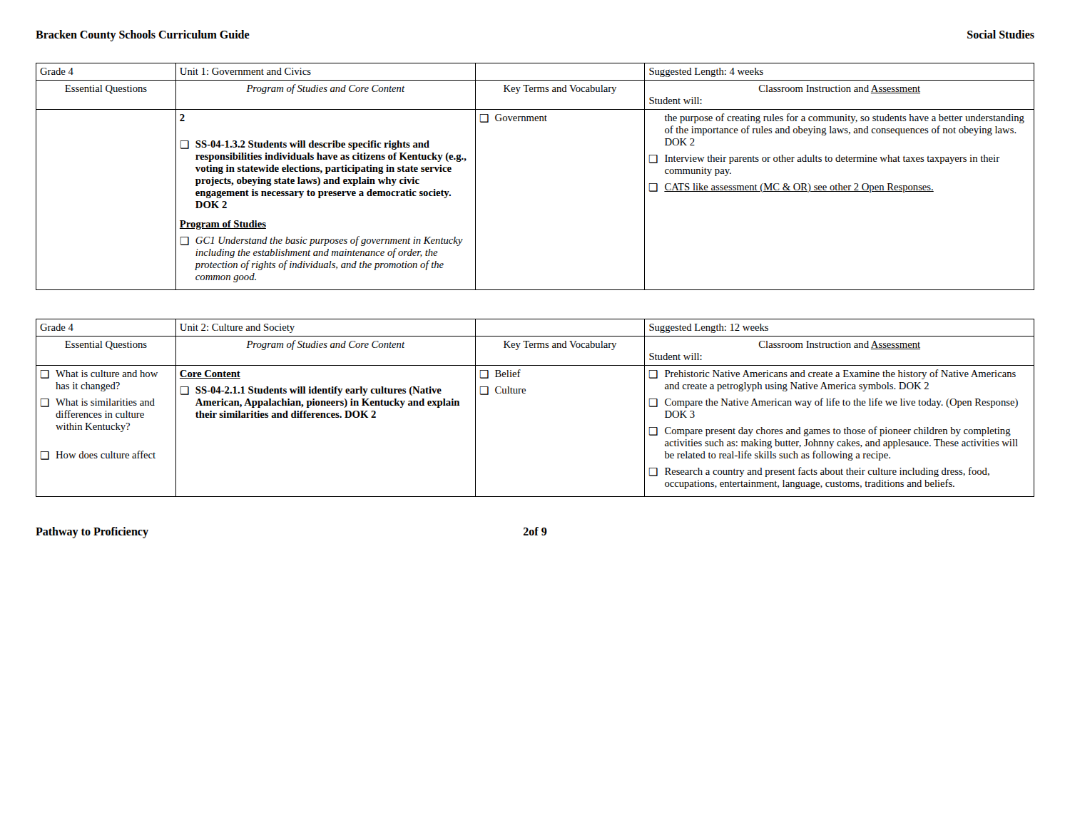Bracken County Schools Curriculum Guide
Social Studies
| Grade 4 | Unit 1: Government and Civics | | Suggested Length: 4 weeks |
| Essential Questions | Program of Studies and Core Content | Key Terms and Vocabulary | Classroom Instruction and Assessment Student will: |
| | 2 SS-04-1.3.2 Students will describe specific rights and responsibilities individuals have as citizens of Kentucky (e.g., voting in statewide elections, participating in state service projects, obeying state laws) and explain why civic engagement is necessary to preserve a democratic society. DOK 2 Program of Studies GC1 Understand the basic purposes of government in Kentucky including the establishment and maintenance of order, the protection of rights of individuals, and the promotion of the common good. | Government | the purpose of creating rules for a community, so students have a better understanding of the importance of rules and obeying laws, and consequences of not obeying laws. DOK 2 Interview their parents or other adults to determine what taxes taxpayers in their community pay. CATS like assessment (MC & OR) see other 2 Open Responses. |
| Grade 4 | Unit 2: Culture and Society | | Suggested Length: 12 weeks |
| Essential Questions | Program of Studies and Core Content | Key Terms and Vocabulary | Classroom Instruction and Assessment Student will: |
| What is culture and how has it changed? What is similarities and differences in culture within Kentucky? How does culture affect | Core Content SS-04-2.1.1 Students will identify early cultures (Native American, Appalachian, pioneers) in Kentucky and explain their similarities and differences. DOK 2 | Belief Culture | Prehistoric Native Americans and create a Examine the history of Native Americans and create a petroglyph using Native America symbols. DOK 2 Compare the Native American way of life to the life we live today. (Open Response) DOK 3 Compare present day chores and games to those of pioneer children by completing activities such as: making butter, Johnny cakes, and applesauce. These activities will be related to real-life skills such as following a recipe. Research a country and present facts about their culture including dress, food, occupations, entertainment, language, customs, traditions and beliefs. |
Pathway to Proficiency
2of 9